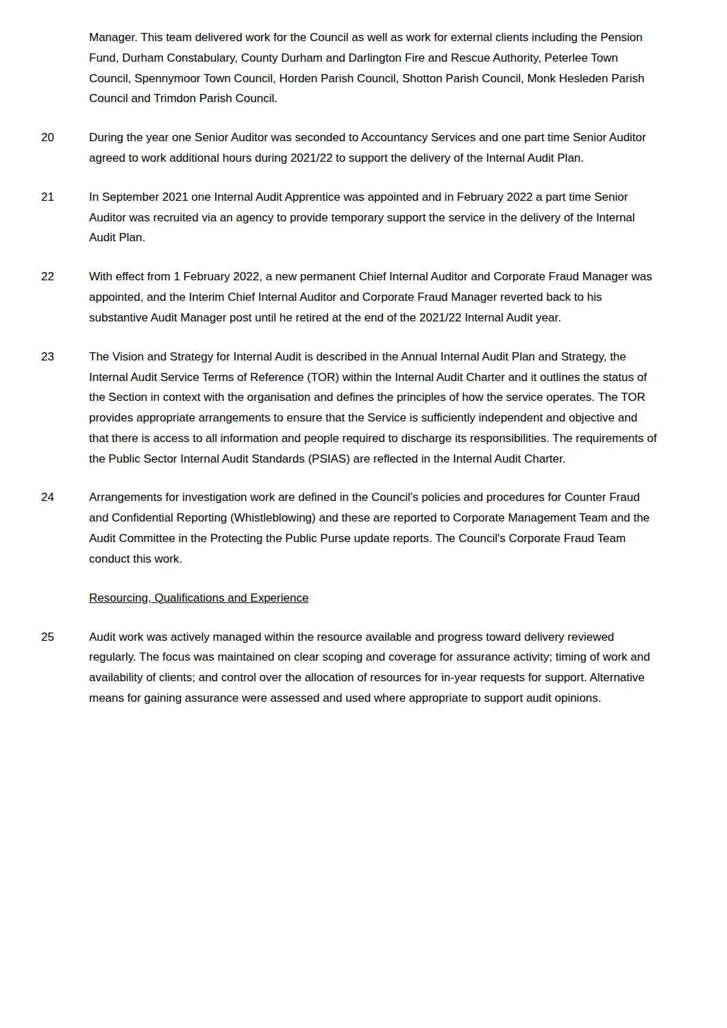Manager. This team delivered work for the Council as well as work for external clients including the Pension Fund, Durham Constabulary, County Durham and Darlington Fire and Rescue Authority, Peterlee Town Council, Spennymoor Town Council, Horden Parish Council, Shotton Parish Council, Monk Hesleden Parish Council and Trimdon Parish Council.
20
During the year one Senior Auditor was seconded to Accountancy Services and one part time Senior Auditor agreed to work additional hours during 2021/22 to support the delivery of the Internal Audit Plan.
21
In September 2021 one Internal Audit Apprentice was appointed and in February 2022 a part time Senior Auditor was recruited via an agency to provide temporary support the service in the delivery of the Internal Audit Plan.
22
With effect from 1 February 2022, a new permanent Chief Internal Auditor and Corporate Fraud Manager was appointed, and the Interim Chief Internal Auditor and Corporate Fraud Manager reverted back to his substantive Audit Manager post until he retired at the end of the 2021/22 Internal Audit year.
23
The Vision and Strategy for Internal Audit is described in the Annual Internal Audit Plan and Strategy, the Internal Audit Service Terms of Reference (TOR) within the Internal Audit Charter and it outlines the status of the Section in context with the organisation and defines the principles of how the service operates. The TOR provides appropriate arrangements to ensure that the Service is sufficiently independent and objective and that there is access to all information and people required to discharge its responsibilities. The requirements of the Public Sector Internal Audit Standards (PSIAS) are reflected in the Internal Audit Charter.
24
Arrangements for investigation work are defined in the Council's policies and procedures for Counter Fraud and Confidential Reporting (Whistleblowing) and these are reported to Corporate Management Team and the Audit Committee in the Protecting the Public Purse update reports. The Council's Corporate Fraud Team conduct this work.
Resourcing, Qualifications and Experience
25
Audit work was actively managed within the resource available and progress toward delivery reviewed regularly. The focus was maintained on clear scoping and coverage for assurance activity; timing of work and availability of clients; and control over the allocation of resources for in-year requests for support. Alternative means for gaining assurance were assessed and used where appropriate to support audit opinions.